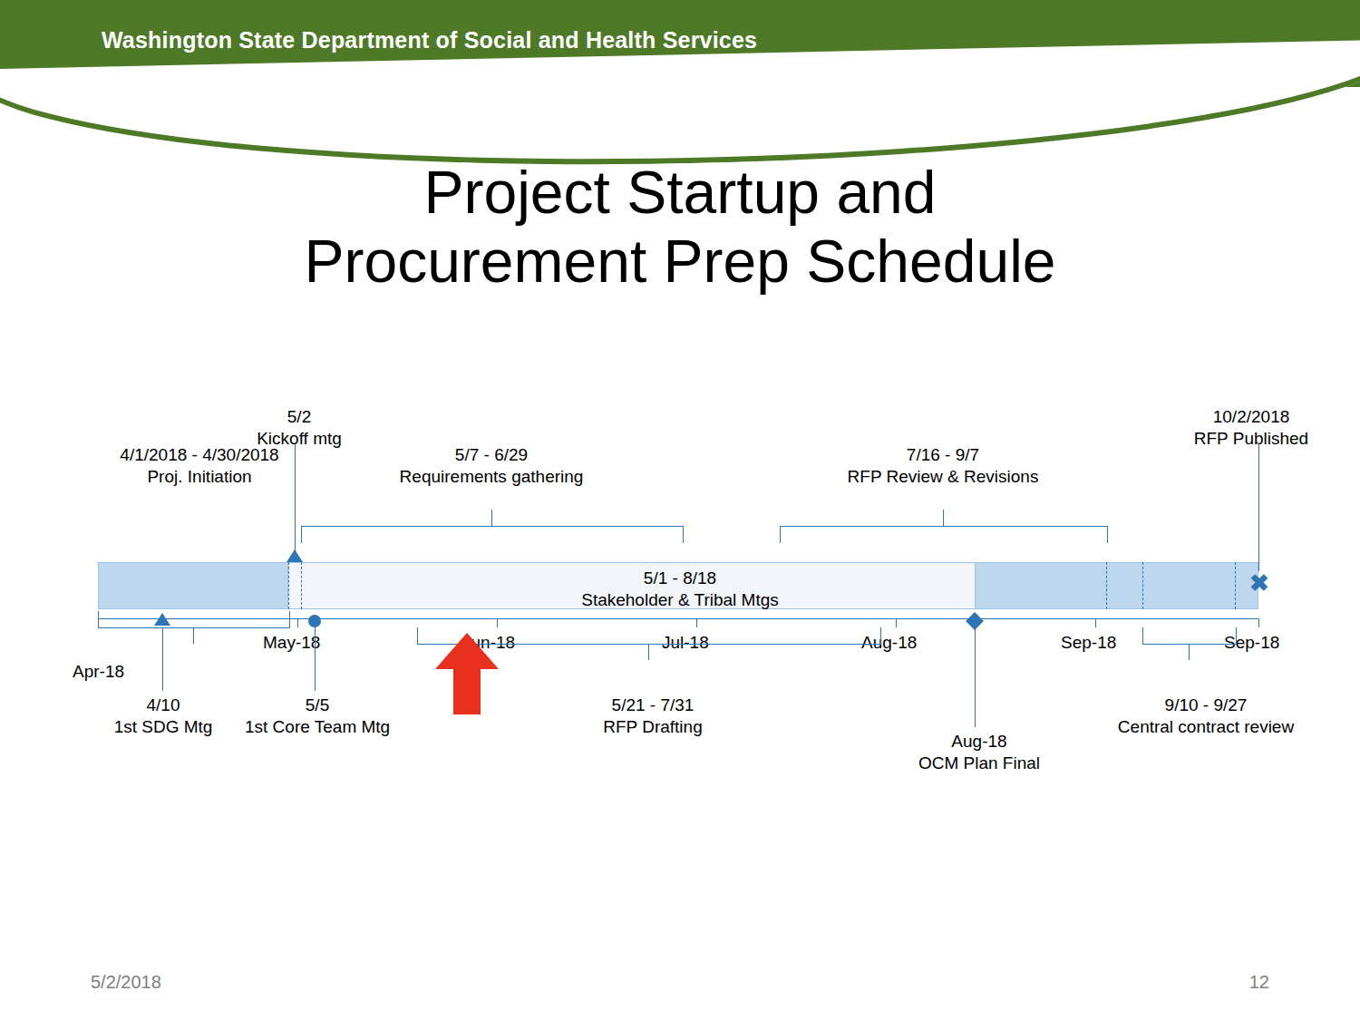Washington State Department of Social and Health Services
Project Startup and
Procurement Prep Schedule
5/1 - 8/18
Stakeholder & Tribal Mtgs
May-18
Jun-18
Jul-18
Aug-18
Sep-18
Sep-18
Apr-18
5/2
Kickoff mtg
4/10
1st SDG Mtg
5/5
1st Core Team Mtg
Aug-18
OCM Plan Final
✖
10/2/2018
RFP Published
4/1/2018 - 4/30/2018
Proj. Initiation
5/7 - 6/29
Requirements gathering
7/16 - 9/7
RFP Review & Revisions
5/21 - 7/31
RFP Drafting
9/10 - 9/27
Central contract review
5/2/2018
12